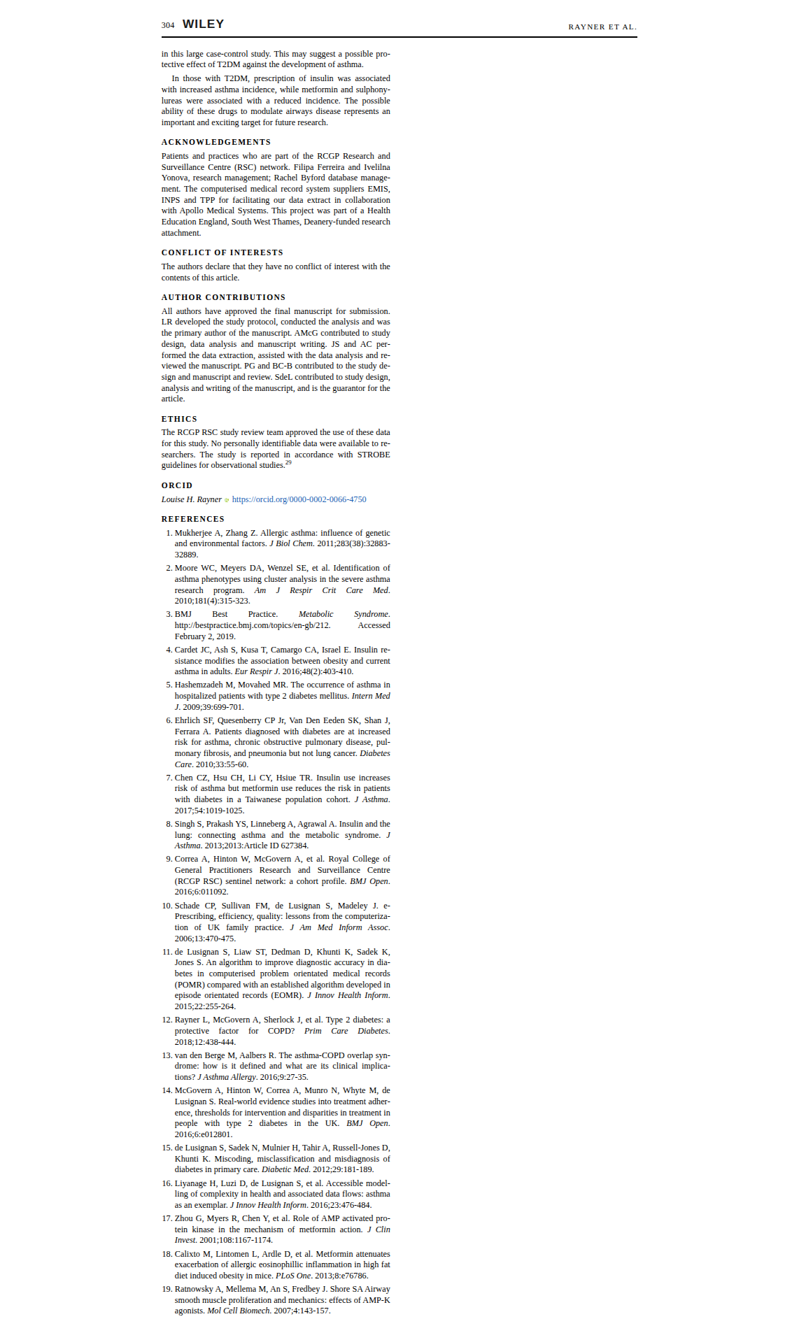304 WILEY
Rayner et al.
in this large case-control study. This may suggest a possible protective effect of T2DM against the development of asthma.
In those with T2DM, prescription of insulin was associated with increased asthma incidence, while metformin and sulphonylureas were associated with a reduced incidence. The possible ability of these drugs to modulate airways disease represents an important and exciting target for future research.
Acknowledgements
Patients and practices who are part of the RCGP Research and Surveillance Centre (RSC) network. Filipa Ferreira and Ivelilna Yonova, research management; Rachel Byford database management. The computerised medical record system suppliers EMIS, INPS and TPP for facilitating our data extract in collaboration with Apollo Medical Systems. This project was part of a Health Education England, South West Thames, Deanery-funded research attachment.
Conflict of Interests
The authors declare that they have no conflict of interest with the contents of this article.
Author Contributions
All authors have approved the final manuscript for submission. LR developed the study protocol, conducted the analysis and was the primary author of the manuscript. AMcG contributed to study design, data analysis and manuscript writing. JS and AC performed the data extraction, assisted with the data analysis and reviewed the manuscript. PG and BC-B contributed to the study design and manuscript and review. SdeL contributed to study design, analysis and writing of the manuscript, and is the guarantor for the article.
Ethics
The RCGP RSC study review team approved the use of these data for this study. No personally identifiable data were available to researchers. The study is reported in accordance with STROBE guidelines for observational studies.29
ORCID
Louise H. Rayner iD https://orcid.org/0000-0002-0066-4750
References
Mukherjee A, Zhang Z. Allergic asthma: influence of genetic and environmental factors. J Biol Chem. 2011;283(38):32883-32889.
Moore WC, Meyers DA, Wenzel SE, et al. Identification of asthma phenotypes using cluster analysis in the severe asthma research program. Am J Respir Crit Care Med. 2010;181(4):315-323.
BMJ Best Practice. Metabolic Syndrome. http://bestpractice.bmj.com/topics/en-gb/212. Accessed February 2, 2019.
Cardet JC, Ash S, Kusa T, Camargo CA, Israel E. Insulin resistance modifies the association between obesity and current asthma in adults. Eur Respir J. 2016;48(2):403-410.
Hashemzadeh M, Movahed MR. The occurrence of asthma in hospitalized patients with type 2 diabetes mellitus. Intern Med J. 2009;39:699-701.
Ehrlich SF, Quesenberry CP Jr, Van Den Eeden SK, Shan J, Ferrara A. Patients diagnosed with diabetes are at increased risk for asthma, chronic obstructive pulmonary disease, pulmonary fibrosis, and pneumonia but not lung cancer. Diabetes Care. 2010;33:55-60.
Chen CZ, Hsu CH, Li CY, Hsiue TR. Insulin use increases risk of asthma but metformin use reduces the risk in patients with diabetes in a Taiwanese population cohort. J Asthma. 2017;54:1019-1025.
Singh S, Prakash YS, Linneberg A, Agrawal A. Insulin and the lung: connecting asthma and the metabolic syndrome. J Asthma. 2013;2013:Article ID 627384.
Correa A, Hinton W, McGovern A, et al. Royal College of General Practitioners Research and Surveillance Centre (RCGP RSC) sentinel network: a cohort profile. BMJ Open. 2016;6:011092.
Schade CP, Sullivan FM, de Lusignan S, Madeley J. e-Prescribing, efficiency, quality: lessons from the computerization of UK family practice. J Am Med Inform Assoc. 2006;13:470-475.
de Lusignan S, Liaw ST, Dedman D, Khunti K, Sadek K, Jones S. An algorithm to improve diagnostic accuracy in diabetes in computerised problem orientated medical records (POMR) compared with an established algorithm developed in episode orientated records (EOMR). J Innov Health Inform. 2015;22:255-264.
Rayner L, McGovern A, Sherlock J, et al. Type 2 diabetes: a protective factor for COPD? Prim Care Diabetes. 2018;12:438-444.
van den Berge M, Aalbers R. The asthma-COPD overlap syndrome: how is it defined and what are its clinical implications? J Asthma Allergy. 2016;9:27-35.
McGovern A, Hinton W, Correa A, Munro N, Whyte M, de Lusignan S. Real-world evidence studies into treatment adherence, thresholds for intervention and disparities in treatment in people with type 2 diabetes in the UK. BMJ Open. 2016;6:e012801.
de Lusignan S, Sadek N, Mulnier H, Tahir A, Russell-Jones D, Khunti K. Miscoding, misclassification and misdiagnosis of diabetes in primary care. Diabetic Med. 2012;29:181-189.
Liyanage H, Luzi D, de Lusignan S, et al. Accessible modelling of complexity in health and associated data flows: asthma as an exemplar. J Innov Health Inform. 2016;23:476-484.
Zhou G, Myers R, Chen Y, et al. Role of AMP activated protein kinase in the mechanism of metformin action. J Clin Invest. 2001;108:1167-1174.
Calixto M, Lintomen L, Ardle D, et al. Metformin attenuates exacerbation of allergic eosinophillic inflammation in high fat diet induced obesity in mice. PLoS One. 2013;8:e76786.
Ratnowsky A, Mellema M, An S, Fredbey J. Shore SA Airway smooth muscle proliferation and mechanics: effects of AMP-K agonists. Mol Cell Biomech. 2007;4:143-157.